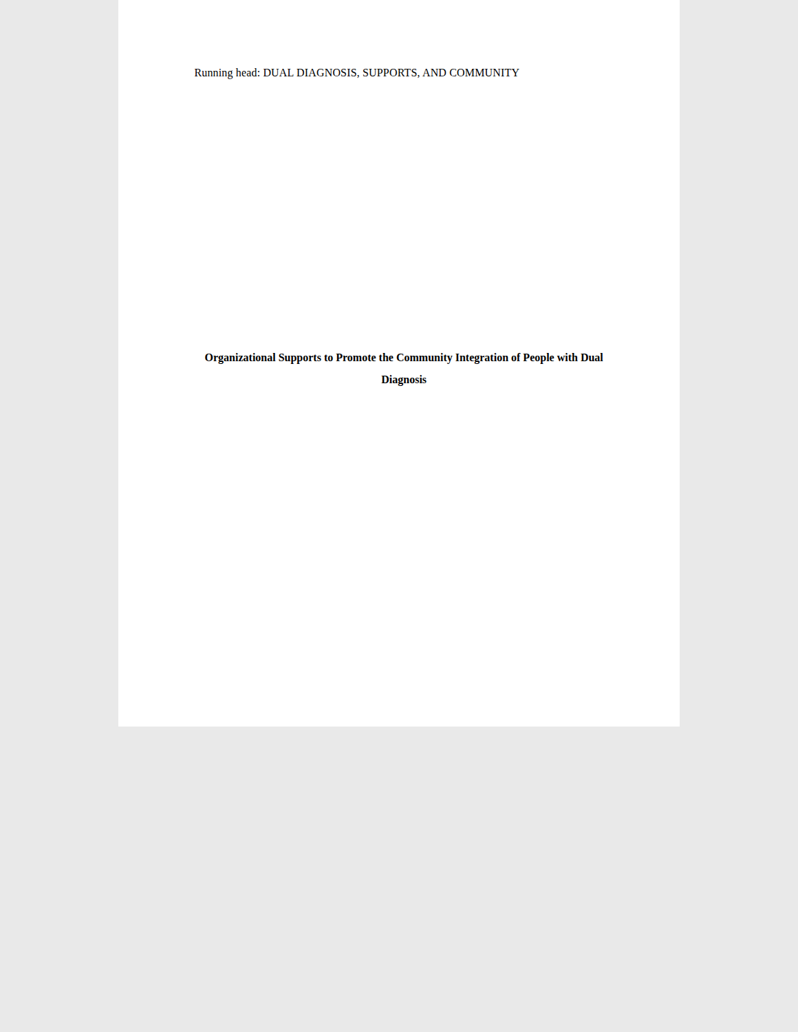Running head: DUAL DIAGNOSIS, SUPPORTS, AND COMMUNITY
Organizational Supports to Promote the Community Integration of People with Dual
Diagnosis